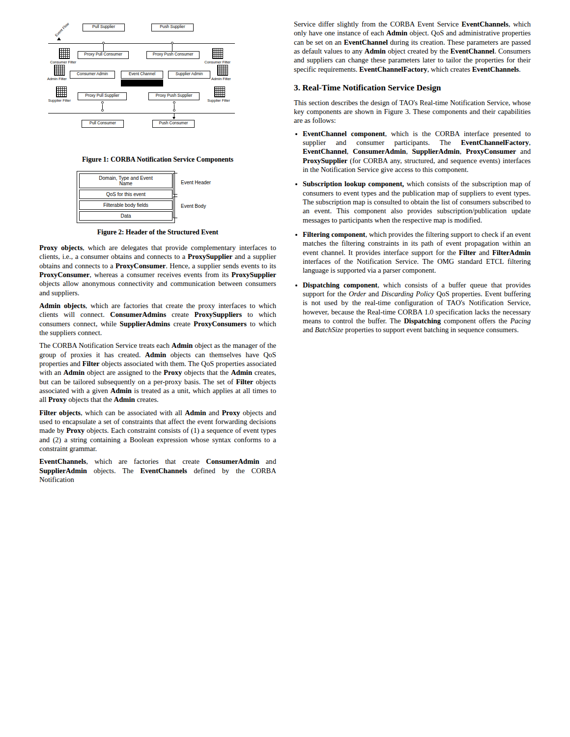Pull Supplier
Push Supplier
Event Flow
Consumer Filter
Consumer Filter
Proxy Pull Consumer
Proxy Push Consumer
Admin Filter
Admin Filter
Consumer Admin
Event Channel
Supplier Admin
Supplier Filter
Supplier Filter
Proxy Pull Supplier
Proxy Push Supplier
Pull Consumer
Push Consumer
Figure 1: CORBA Notification Service Components
Domain, Type and Event
Name
QoS for this event
Filterable body fields
Data
Event Header
Event Body
Figure 2: Header of the Structured Event
Proxy objects, which are delegates that provide complementary interfaces to clients, i.e., a consumer obtains and connects to a ProxySupplier and a supplier obtains and connects to a ProxyConsumer. Hence, a supplier sends events to its ProxyConsumer, whereas a consumer receives events from its ProxySupplier objects allow anonymous connectivity and communication between consumers and suppliers.
Admin objects, which are factories that create the proxy interfaces to which clients will connect. ConsumerAdmins create ProxySuppliers to which consumers connect, while SupplierAdmins create ProxyConsumers to which the suppliers connect.
The CORBA Notification Service treats each Admin object as the manager of the group of proxies it has created. Admin objects can themselves have QoS properties and Filter objects associated with them. The QoS properties associated with an Admin object are assigned to the Proxy objects that the Admin creates, but can be tailored subsequently on a per-proxy basis. The set of Filter objects associated with a given Admin is treated as a unit, which applies at all times to all Proxy objects that the Admin creates.
Filter objects, which can be associated with all Admin and Proxy objects and used to encapsulate a set of constraints that affect the event forwarding decisions made by Proxy objects. Each constraint consists of (1) a sequence of event types and (2) a string containing a Boolean expression whose syntax conforms to a constraint grammar.
EventChannels, which are factories that create ConsumerAdmin and SupplierAdmin objects. The EventChannels defined by the CORBA Notification
Service differ slightly from the CORBA Event Service EventChannels, which only have one instance of each Admin object. QoS and administrative properties can be set on an EventChannel during its creation. These parameters are passed as default values to any Admin object created by the EventChannel. Consumers and suppliers can change these parameters later to tailor the properties for their specific requirements. EventChannelFactory, which creates EventChannels.
3. Real-Time Notification Service Design
This section describes the design of TAO's Real-time Notification Service, whose key components are shown in Figure 3. These components and their capabilities are as follows:
EventChannel component, which is the CORBA interface presented to supplier and consumer participants. The EventChannelFactory, EventChannel, ConsumerAdmin, SupplierAdmin, ProxyConsumer and ProxySupplier (for CORBA any, structured, and sequence events) interfaces in the Notification Service give access to this component.
Subscription lookup component, which consists of the subscription map of consumers to event types and the publication map of suppliers to event types. The subscription map is consulted to obtain the list of consumers subscribed to an event. This component also provides subscription/publication update messages to participants when the respective map is modified.
Filtering component, which provides the filtering support to check if an event matches the filtering constraints in its path of event propagation within an event channel. It provides interface support for the Filter and FilterAdmin interfaces of the Notification Service. The OMG standard ETCL filtering language is supported via a parser component.
Dispatching component, which consists of a buffer queue that provides support for the Order and Discarding Policy QoS properties. Event buffering is not used by the real-time configuration of TAO's Notification Service, however, because the Real-time CORBA 1.0 specification lacks the necessary means to control the buffer. The Dispatching component offers the Pacing and BatchSize properties to support event batching in sequence consumers.